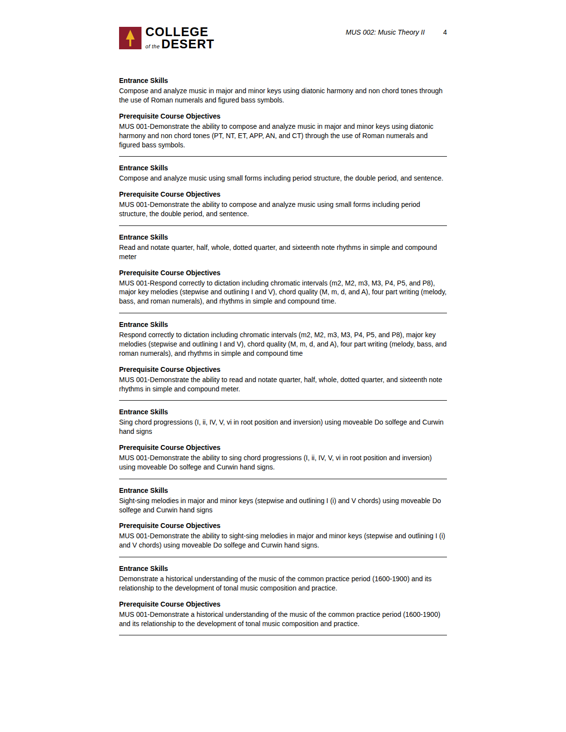COLLEGE of the DESERT
MUS 002: Music Theory II 4
Entrance Skills
Compose and analyze music in major and minor keys using diatonic harmony and non chord tones through the use of Roman numerals and figured bass symbols.
Prerequisite Course Objectives
MUS 001-Demonstrate the ability to compose and analyze music in major and minor keys using diatonic harmony and non chord tones (PT, NT, ET, APP, AN, and CT) through the use of Roman numerals and figured bass symbols.
Entrance Skills
Compose and analyze music using small forms including period structure, the double period, and sentence.
Prerequisite Course Objectives
MUS 001-Demonstrate the ability to compose and analyze music using small forms including period structure, the double period, and sentence.
Entrance Skills
Read and notate quarter, half, whole, dotted quarter, and sixteenth note rhythms in simple and compound meter
Prerequisite Course Objectives
MUS 001-Respond correctly to dictation including chromatic intervals (m2, M2, m3, M3, P4, P5, and P8), major key melodies (stepwise and outlining I and V), chord quality (M, m, d, and A), four part writing (melody, bass, and roman numerals), and rhythms in simple and compound time.
Entrance Skills
Respond correctly to dictation including chromatic intervals (m2, M2, m3, M3, P4, P5, and P8), major key melodies (stepwise and outlining I and V), chord quality (M, m, d, and A), four part writing (melody, bass, and roman numerals), and rhythms in simple and compound time
Prerequisite Course Objectives
MUS 001-Demonstrate the ability to read and notate quarter, half, whole, dotted quarter, and sixteenth note rhythms in simple and compound meter.
Entrance Skills
Sing chord progressions (I, ii, IV, V, vi in root position and inversion) using moveable Do solfege and Curwin hand signs
Prerequisite Course Objectives
MUS 001-Demonstrate the ability to sing chord progressions (I, ii, IV, V, vi in root position and inversion) using moveable Do solfege and Curwin hand signs.
Entrance Skills
Sight-sing melodies in major and minor keys (stepwise and outlining I (i) and V chords) using moveable Do solfege and Curwin hand signs
Prerequisite Course Objectives
MUS 001-Demonstrate the ability to sight-sing melodies in major and minor keys (stepwise and outlining I (i) and V chords) using moveable Do solfege and Curwin hand signs.
Entrance Skills
Demonstrate a historical understanding of the music of the common practice period (1600-1900) and its relationship to the development of tonal music composition and practice.
Prerequisite Course Objectives
MUS 001-Demonstrate a historical understanding of the music of the common practice period (1600-1900) and its relationship to the development of tonal music composition and practice.